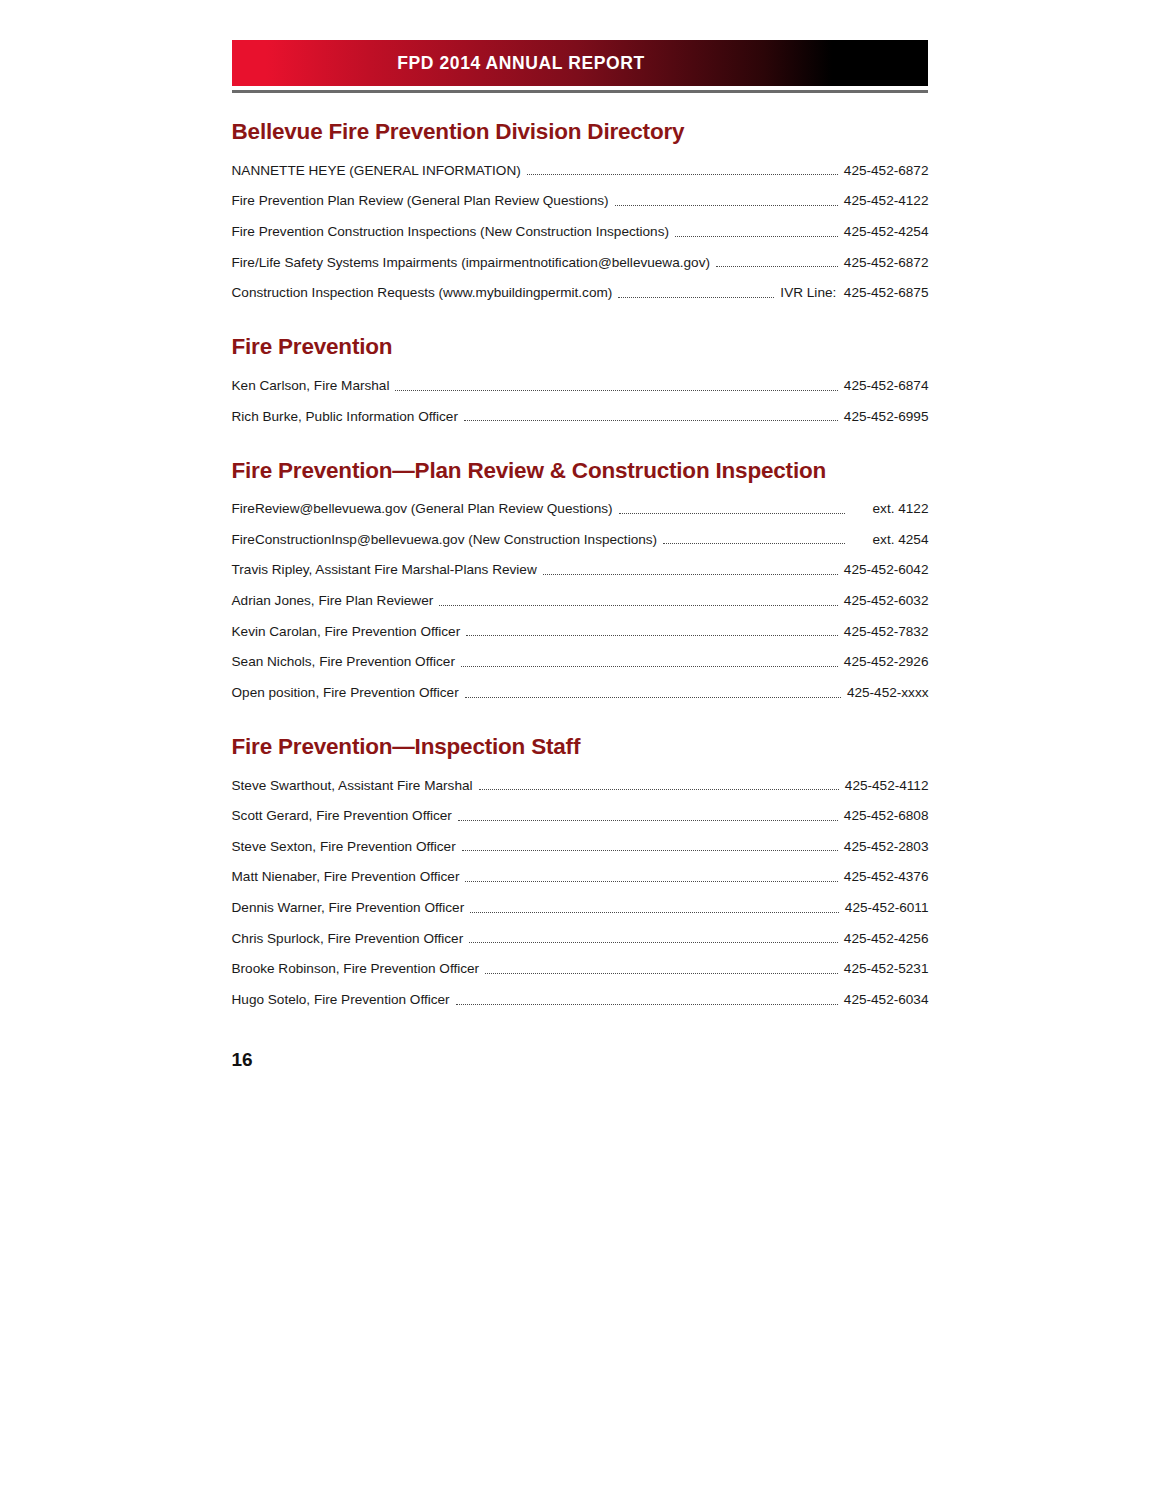FPD 2014 Annual Report
Bellevue Fire Prevention Division Directory
Nannette Heye (General Information) 425-452-6872
Fire Prevention Plan Review (General Plan Review Questions) 425-452-4122
Fire Prevention Construction Inspections (New Construction Inspections) 425-452-4254
Fire/Life Safety Systems Impairments (impairmentnotification@bellevuewa.gov) 425-452-6872
Construction Inspection Requests (www.mybuildingpermit.com) IVR Line: 425-452-6875
Fire Prevention
Ken Carlson, Fire Marshal 425-452-6874
Rich Burke, Public Information Officer 425-452-6995
Fire Prevention—Plan Review & Construction Inspection
FireReview@bellevuewa.gov (General Plan Review Questions) ext. 4122
FireConstructionInsp@bellevuewa.gov (New Construction Inspections) ext. 4254
Travis Ripley, Assistant Fire Marshal-Plans Review 425-452-6042
Adrian Jones, Fire Plan Reviewer 425-452-6032
Kevin Carolan, Fire Prevention Officer 425-452-7832
Sean Nichols, Fire Prevention Officer 425-452-2926
Open position, Fire Prevention Officer 425-452-xxxx
Fire Prevention—Inspection Staff
Steve Swarthout, Assistant Fire Marshal 425-452-4112
Scott Gerard, Fire Prevention Officer 425-452-6808
Steve Sexton, Fire Prevention Officer 425-452-2803
Matt Nienaber, Fire Prevention Officer 425-452-4376
Dennis Warner, Fire Prevention Officer 425-452-6011
Chris Spurlock, Fire Prevention Officer 425-452-4256
Brooke Robinson, Fire Prevention Officer 425-452-5231
Hugo Sotelo, Fire Prevention Officer 425-452-6034
16